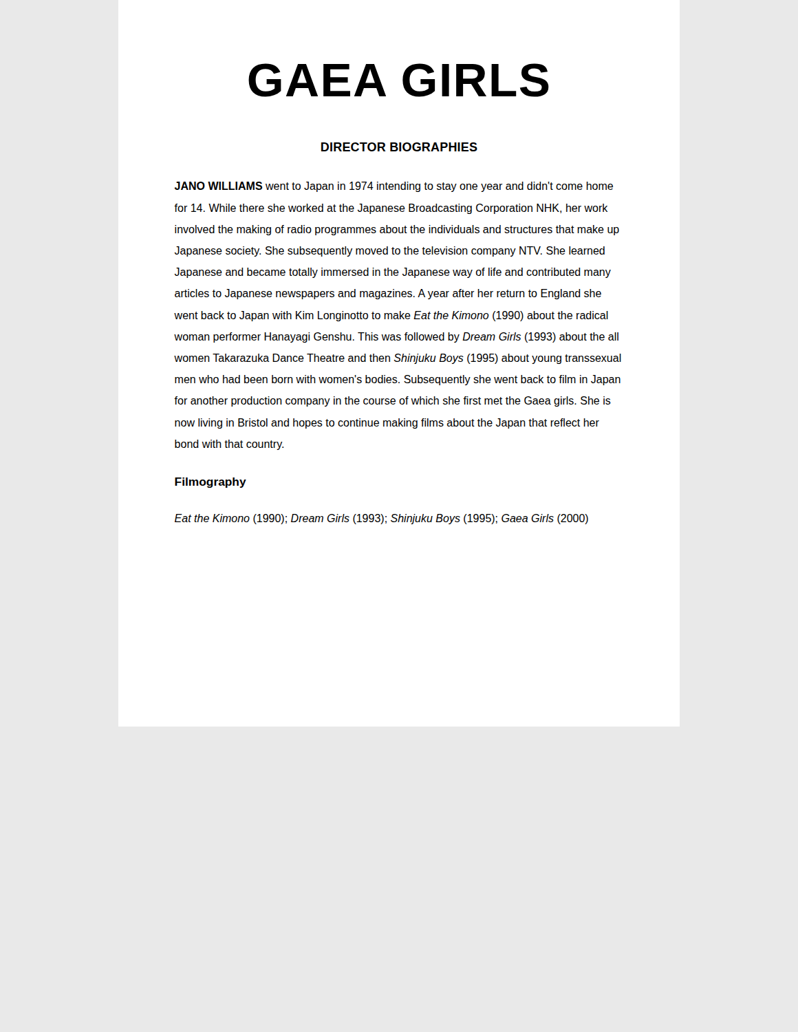Gaea Girls
DIRECTOR BIOGRAPHIES
JANO WILLIAMS went to Japan in 1974 intending to stay one year and didn't come home for 14. While there she worked at the Japanese Broadcasting Corporation NHK, her work involved the making of radio programmes about the individuals and structures that make up Japanese society. She subsequently moved to the television company NTV. She learned Japanese and became totally immersed in the Japanese way of life and contributed many articles to Japanese newspapers and magazines. A year after her return to England she went back to Japan with Kim Longinotto to make Eat the Kimono (1990) about the radical woman performer Hanayagi Genshu. This was followed by Dream Girls (1993) about the all women Takarazuka Dance Theatre and then Shinjuku Boys (1995) about young transsexual men who had been born with women's bodies. Subsequently she went back to film in Japan for another production company in the course of which she first met the Gaea girls. She is now living in Bristol and hopes to continue making films about the Japan that reflect her bond with that country.
Filmography
Eat the Kimono (1990); Dream Girls (1993); Shinjuku Boys (1995); Gaea Girls (2000)